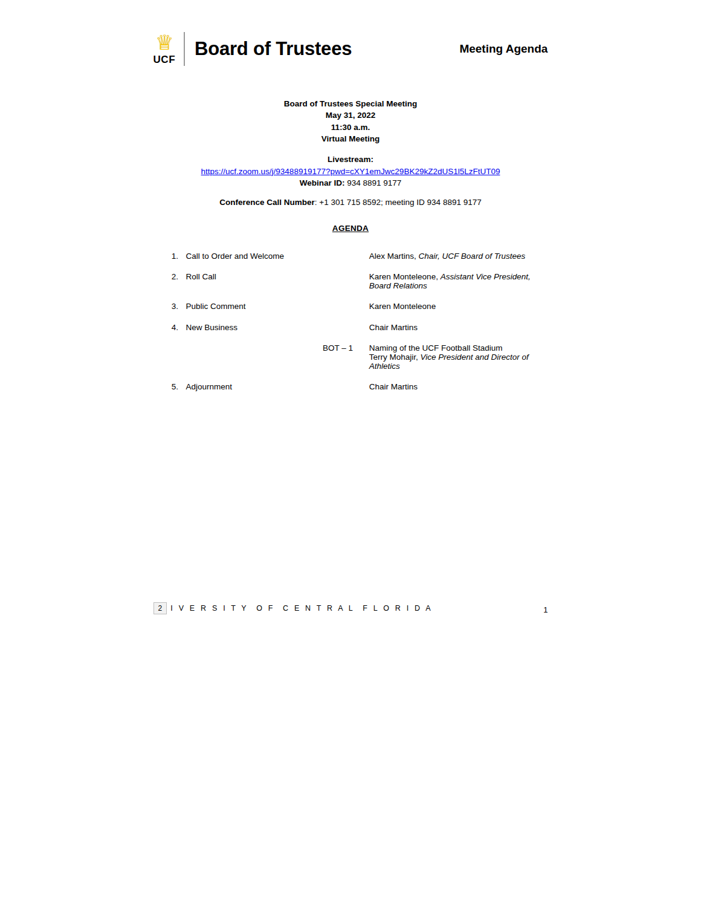♕
UCF
Board of Trustees
Meeting Agenda
Board of Trustees Special Meeting
May 31, 2022
11:30 a.m.
Virtual Meeting
Livestream:
https://ucf.zoom.us/j/93488919177?pwd=cXY1emJwc29BK29kZ2dUS1l5LzFtUT09
Webinar ID: 934 8891 9177
Conference Call Number: +1 301 715 8592; meeting ID 934 8891 9177
AGENDA
| 1. | Call to Order and Welcome | Alex Martins, Chair, UCF Board of Trustees |
| 2. | Roll Call | Karen Monteleone, Assistant Vice President, Board Relations |
| 3. | Public Comment | Karen Monteleone |
| 4. | New Business | Chair Martins |
| | BOT – 1 | Naming of the UCF Football Stadium Terry Mohajir, Vice President and Director of Athletics |
| 5. | Adjournment | Chair Martins |
2 I V E R S I T Y O F C E N T R A L F L O R I D A
1